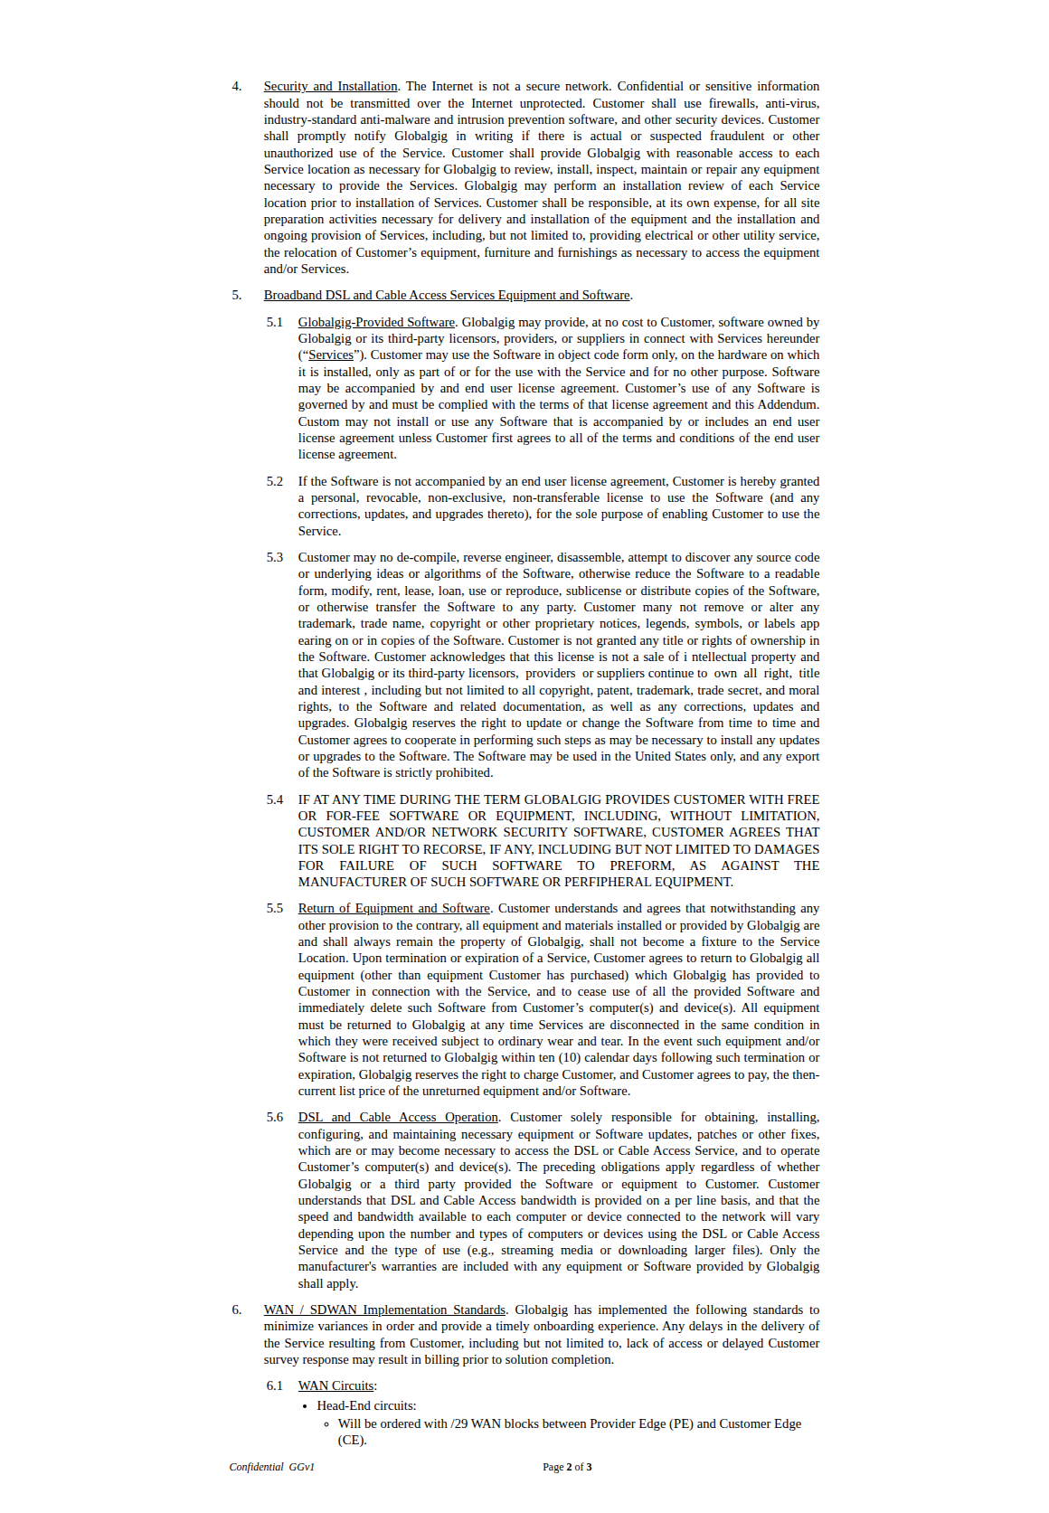4.
Security and Installation. The Internet is not a secure network. Confidential or sensitive information should not be transmitted over the Internet unprotected. Customer shall use firewalls, anti-virus, industry-standard anti-malware and intrusion prevention software, and other security devices. Customer shall promptly notify Globalgig in writing if there is actual or suspected fraudulent or other unauthorized use of the Service. Customer shall provide Globalgig with reasonable access to each Service location as necessary for Globalgig to review, install, inspect, maintain or repair any equipment necessary to provide the Services. Globalgig may perform an installation review of each Service location prior to installation of Services. Customer shall be responsible, at its own expense, for all site preparation activities necessary for delivery and installation of the equipment and the installation and ongoing provision of Services, including, but not limited to, providing electrical or other utility service, the relocation of Customer’s equipment, furniture and furnishings as necessary to access the equipment and/or Services.
5.
Broadband DSL and Cable Access Services Equipment and Software.
5.1
Globalgig-Provided Software. Globalgig may provide, at no cost to Customer, software owned by Globalgig or its third-party licensors, providers, or suppliers in connect with Services hereunder (“Services”). Customer may use the Software in object code form only, on the hardware on which it is installed, only as part of or for the use with the Service and for no other purpose. Software may be accompanied by and end user license agreement. Customer’s use of any Software is governed by and must be complied with the terms of that license agreement and this Addendum. Custom may not install or use any Software that is accompanied by or includes an end user license agreement unless Customer first agrees to all of the terms and conditions of the end user license agreement.
5.2
If the Software is not accompanied by an end user license agreement, Customer is hereby granted a personal, revocable, non-exclusive, non-transferable license to use the Software (and any corrections, updates, and upgrades thereto), for the sole purpose of enabling Customer to use the Service.
5.3
Customer may no de-compile, reverse engineer, disassemble, attempt to discover any source code or underlying ideas or algorithms of the Software, otherwise reduce the Software to a readable form, modify, rent, lease, loan, use or reproduce, sublicense or distribute copies of the Software, or otherwise transfer the Software to any party. Customer many not remove or alter any trademark, trade name, copyright or other proprietary notices, legends, symbols, or labels app earing on or in copies of the Software. Customer is not granted any title or rights of ownership in the Software. Customer acknowledges that this license is not a sale of i ntellectual property and that Globalgig or its third-party licensors, providers or suppliers continue to own all right, title and interest , including but not limited to all copyright, patent, trademark, trade secret, and moral rights, to the Software and related documentation, as well as any corrections, updates and upgrades. Globalgig reserves the right to update or change the Software from time to time and Customer agrees to cooperate in performing such steps as may be necessary to install any updates or upgrades to the Software. The Software may be used in the United States only, and any export of the Software is strictly prohibited.
5.4
IF AT ANY TIME DURING THE TERM GLOBALGIG PROVIDES CUSTOMER WITH FREE OR FOR-FEE SOFTWARE OR EQUIPMENT, INCLUDING, WITHOUT LIMITATION, CUSTOMER AND/OR NETWORK SECURITY SOFTWARE, CUSTOMER AGREES THAT ITS SOLE RIGHT TO RECORSE, IF ANY, INCLUDING BUT NOT LIMITED TO DAMAGES FOR FAILURE OF SUCH SOFTWARE TO PREFORM, AS AGAINST THE MANUFACTURER OF SUCH SOFTWARE OR PERFIPHERAL EQUIPMENT.
5.5
Return of Equipment and Software. Customer understands and agrees that notwithstanding any other provision to the contrary, all equipment and materials installed or provided by Globalgig are and shall always remain the property of Globalgig, shall not become a fixture to the Service Location. Upon termination or expiration of a Service, Customer agrees to return to Globalgig all equipment (other than equipment Customer has purchased) which Globalgig has provided to Customer in connection with the Service, and to cease use of all the provided Software and immediately delete such Software from Customer’s computer(s) and device(s). All equipment must be returned to Globalgig at any time Services are disconnected in the same condition in which they were received subject to ordinary wear and tear. In the event such equipment and/or Software is not returned to Globalgig within ten (10) calendar days following such termination or expiration, Globalgig reserves the right to charge Customer, and Customer agrees to pay, the then-current list price of the unreturned equipment and/or Software.
5.6
DSL and Cable Access Operation. Customer solely responsible for obtaining, installing, configuring, and maintaining necessary equipment or Software updates, patches or other fixes, which are or may become necessary to access the DSL or Cable Access Service, and to operate Customer’s computer(s) and device(s). The preceding obligations apply regardless of whether Globalgig or a third party provided the Software or equipment to Customer. Customer understands that DSL and Cable Access bandwidth is provided on a per line basis, and that the speed and bandwidth available to each computer or device connected to the network will vary depending upon the number and types of computers or devices using the DSL or Cable Access Service and the type of use (e.g., streaming media or downloading larger files). Only the manufacturer's warranties are included with any equipment or Software provided by Globalgig shall apply.
6.
WAN / SDWAN Implementation Standards. Globalgig has implemented the following standards to minimize variances in order and provide a timely onboarding experience. Any delays in the delivery of the Service resulting from Customer, including but not limited to, lack of access or delayed Customer survey response may result in billing prior to solution completion.
6.1
WAN Circuits:
Head-End circuits:
Will be ordered with /29 WAN blocks between Provider Edge (PE) and Customer Edge (CE).
Confidential GGv1
Page 2 of 3